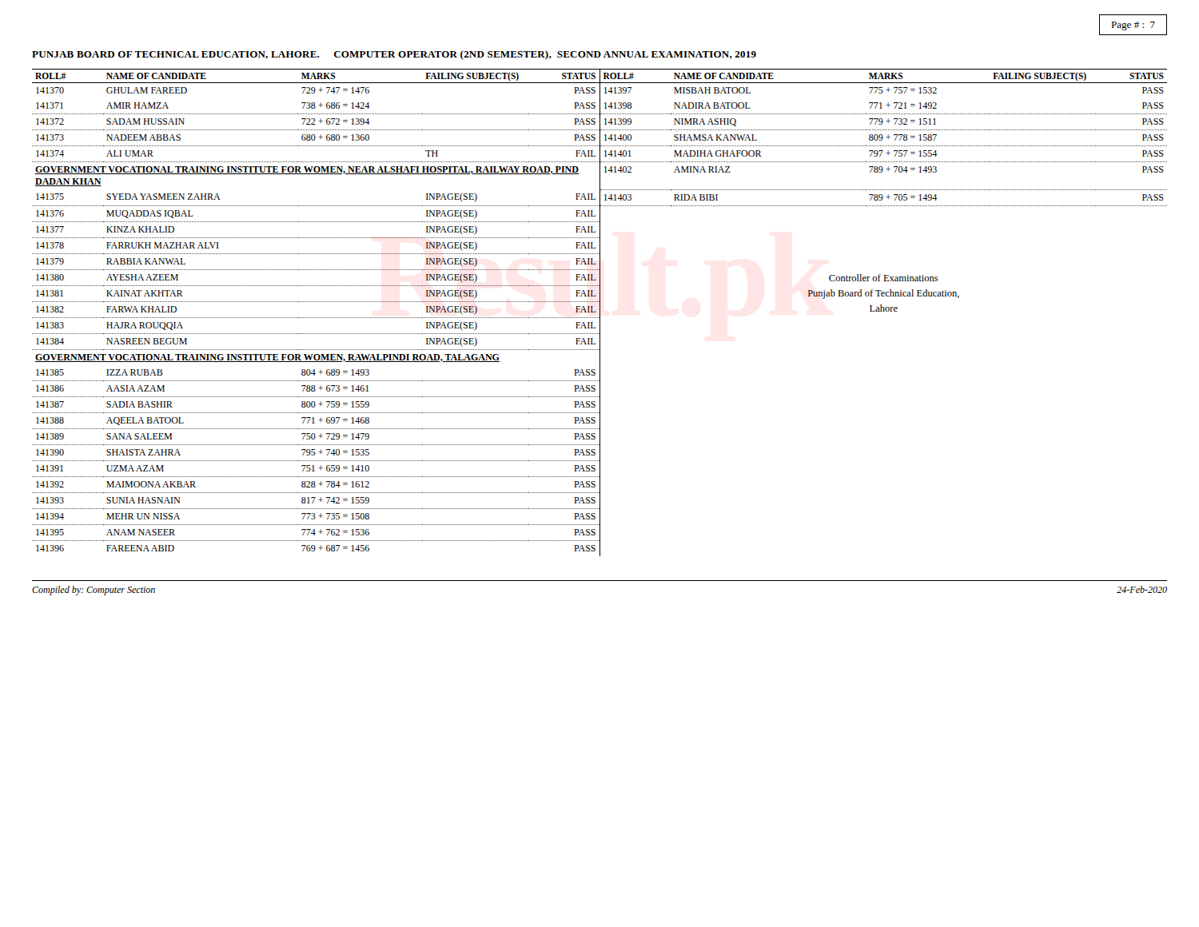Page # : 7
Result.pk
PUNJAB BOARD OF TECHNICAL EDUCATION, LAHORE. COMPUTER OPERATOR (2ND SEMESTER), SECOND ANNUAL EXAMINATION, 2019
| ROLL# | NAME OF CANDIDATE | MARKS | FAILING SUBJECT(S) | STATUS | ROLL# | NAME OF CANDIDATE | MARKS | FAILING SUBJECT(S) | STATUS |
| --- | --- | --- | --- | --- | --- | --- | --- | --- | --- |
| 141370 | GHULAM FAREED | 729 + 747 = 1476 | | PASS | 141397 | MISBAH BATOOL | 775 + 757 = 1532 | | PASS |
| 141371 | AMIR HAMZA | 738 + 686 = 1424 | | PASS | 141398 | NADIRA BATOOL | 771 + 721 = 1492 | | PASS |
| 141372 | SADAM HUSSAIN | 722 + 672 = 1394 | | PASS | 141399 | NIMRA ASHIQ | 779 + 732 = 1511 | | PASS |
| 141373 | NADEEM ABBAS | 680 + 680 = 1360 | | PASS | 141400 | SHAMSA KANWAL | 809 + 778 = 1587 | | PASS |
| 141374 | ALI UMAR | | TH | FAIL | 141401 | MADIHA GHAFOOR | 797 + 757 = 1554 | | PASS |
| GOVERNMENT VOCATIONAL TRAINING INSTITUTE FOR WOMEN, NEAR ALSHAFI HOSPITAL, RAILWAY ROAD, PIND DADAN KHAN | 141402 | AMINA RIAZ | 789 + 704 = 1493 | | PASS |
| 141375 | SYEDA YASMEEN ZAHRA | | INPAGE(SE) | FAIL | 141403 | RIDA BIBI | 789 + 705 = 1494 | | PASS |
| 141376 | MUQADDAS IQBAL | | INPAGE(SE) | FAIL | | | | | |
| 141377 | KINZA KHALID | | INPAGE(SE) | FAIL | Controller of Examinations Punjab Board of Technical Education, Lahore |
| 141378 | FARRUKH MAZHAR ALVI | | INPAGE(SE) | FAIL |
| 141379 | RABBIA KANWAL | | INPAGE(SE) | FAIL |
| 141380 | AYESHA AZEEM | | INPAGE(SE) | FAIL |
| 141381 | KAINAT AKHTAR | | INPAGE(SE) | FAIL |
| 141382 | FARWA KHALID | | INPAGE(SE) | FAIL |
| 141383 | HAJRA ROUQQIA | | INPAGE(SE) | FAIL |
| 141384 | NASREEN BEGUM | | INPAGE(SE) | FAIL |
| GOVERNMENT VOCATIONAL TRAINING INSTITUTE FOR WOMEN, RAWALPINDI ROAD, TALAGANG |
| 141385 | IZZA RUBAB | 804 + 689 = 1493 | | PASS | | | | | |
| 141386 | AASIA AZAM | 788 + 673 = 1461 | | PASS | | | | | |
| 141387 | SADIA BASHIR | 800 + 759 = 1559 | | PASS | | | | | |
| 141388 | AQEELA BATOOL | 771 + 697 = 1468 | | PASS | | | | | |
| 141389 | SANA SALEEM | 750 + 729 = 1479 | | PASS | | | | | |
| 141390 | SHAISTA ZAHRA | 795 + 740 = 1535 | | PASS | | | | | |
| 141391 | UZMA AZAM | 751 + 659 = 1410 | | PASS | | | | | |
| 141392 | MAIMOONA AKBAR | 828 + 784 = 1612 | | PASS | | | | | |
| 141393 | SUNIA HASNAIN | 817 + 742 = 1559 | | PASS | | | | | |
| 141394 | MEHR UN NISSA | 773 + 735 = 1508 | | PASS | | | | | |
| 141395 | ANAM NASEER | 774 + 762 = 1536 | | PASS | | | | | |
| 141396 | FAREENA ABID | 769 + 687 = 1456 | | PASS | | | | | |
Compiled by: Computer Section 24-Feb-2020